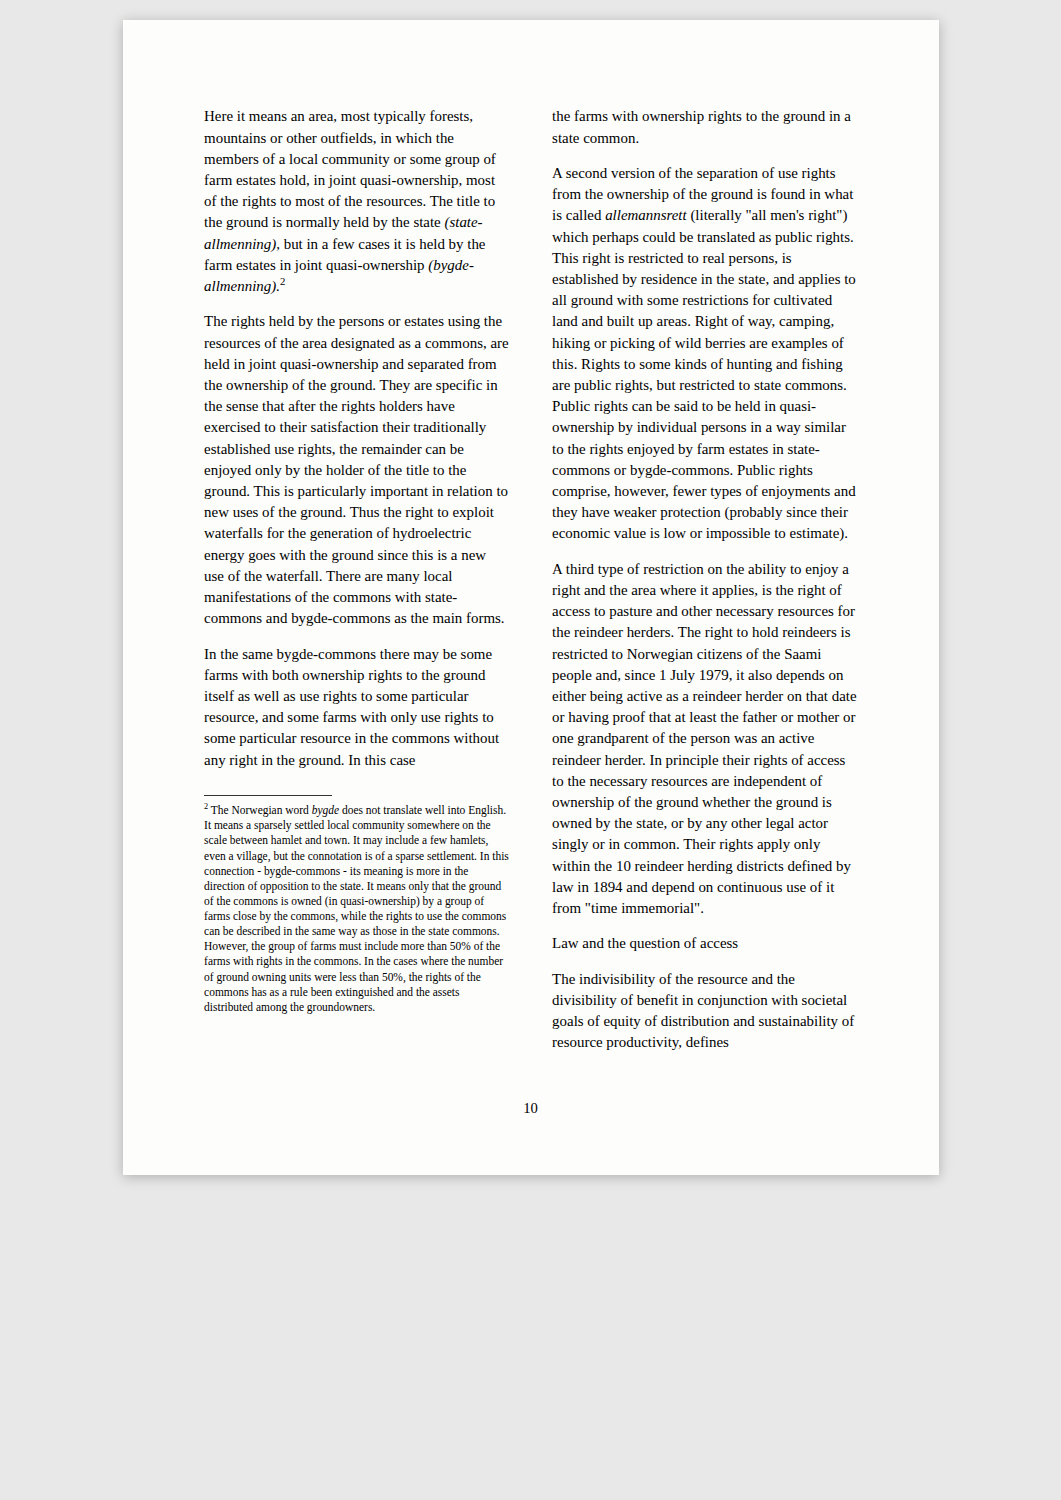Here it means an area, most typically forests, mountains or other outfields, in which the members of a local community or some group of farm estates hold, in joint quasi-ownership, most of the rights to most of the resources. The title to the ground is normally held by the state (state-allmenning), but in a few cases it is held by the farm estates in joint quasi-ownership (bygde-allmenning).2
The rights held by the persons or estates using the resources of the area designated as a commons, are held in joint quasi-ownership and separated from the ownership of the ground. They are specific in the sense that after the rights holders have exercised to their satisfaction their traditionally established use rights, the remainder can be enjoyed only by the holder of the title to the ground. This is particularly important in relation to new uses of the ground. Thus the right to exploit waterfalls for the generation of hydroelectric energy goes with the ground since this is a new use of the waterfall. There are many local manifestations of the commons with state-commons and bygde-commons as the main forms.
In the same bygde-commons there may be some farms with both ownership rights to the ground itself as well as use rights to some particular resource, and some farms with only use rights to some particular resource in the commons without any right in the ground. In this case
2 The Norwegian word bygde does not translate well into English. It means a sparsely settled local community somewhere on the scale between hamlet and town. It may include a few hamlets, even a village, but the connotation is of a sparse settlement. In this connection - bygde-commons - its meaning is more in the direction of opposition to the state. It means only that the ground of the commons is owned (in quasi-ownership) by a group of farms close by the commons, while the rights to use the commons can be described in the same way as those in the state commons. However, the group of farms must include more than 50% of the farms with rights in the commons. In the cases where the number of ground owning units were less than 50%, the rights of the commons has as a rule been extinguished and the assets distributed among the groundowners.
the farms with ownership rights to the ground in a state common.
A second version of the separation of use rights from the ownership of the ground is found in what is called allemannsrett (literally "all men's right") which perhaps could be translated as public rights. This right is restricted to real persons, is established by residence in the state, and applies to all ground with some restrictions for cultivated land and built up areas. Right of way, camping, hiking or picking of wild berries are examples of this. Rights to some kinds of hunting and fishing are public rights, but restricted to state commons. Public rights can be said to be held in quasi-ownership by individual persons in a way similar to the rights enjoyed by farm estates in state-commons or bygde-commons. Public rights comprise, however, fewer types of enjoyments and they have weaker protection (probably since their economic value is low or impossible to estimate).
A third type of restriction on the ability to enjoy a right and the area where it applies, is the right of access to pasture and other necessary resources for the reindeer herders. The right to hold reindeers is restricted to Norwegian citizens of the Saami people and, since 1 July 1979, it also depends on either being active as a reindeer herder on that date or having proof that at least the father or mother or one grandparent of the person was an active reindeer herder. In principle their rights of access to the necessary resources are independent of ownership of the ground whether the ground is owned by the state, or by any other legal actor singly or in common. Their rights apply only within the 10 reindeer herding districts defined by law in 1894 and depend on continuous use of it from "time immemorial".
Law and the question of access
The indivisibility of the resource and the divisibility of benefit in conjunction with societal goals of equity of distribution and sustainability of resource productivity, defines
10